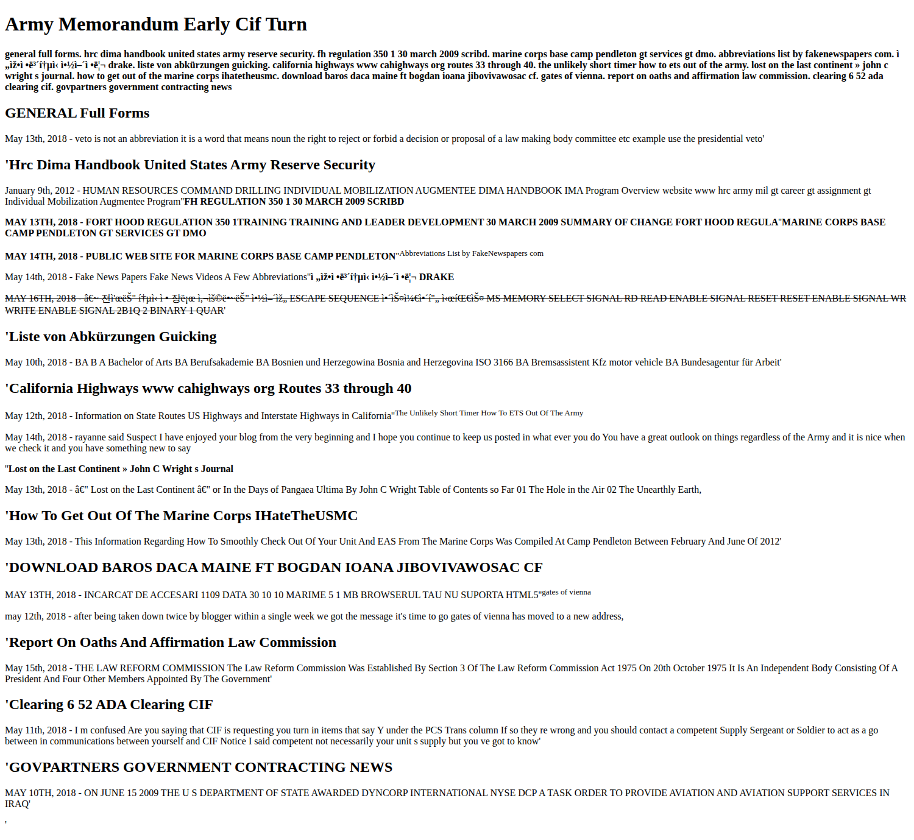Army Memorandum Early Cif Turn
general full forms. hrc dima handbook united states army reserve security. fh regulation 350 1 30 march 2009 scribd. marine corps base camp pendleton gt services gt dmo. abbreviations list by fakenewspapers com. ì „ìž•ì •ë³´í†µì‹ ì•½ì–´ì •ë¦¬ drake. liste von abkürzungen guicking. california highways www cahighways org routes 33 through 40. the unlikely short timer how to ets out of the army. lost on the last continent » john c wright s journal. how to get out of the marine corps ihatetheusmc. download baros daca maine ft bogdan ioana jibovivawosac cf. gates of vienna. report on oaths and affirmation law commission. clearing 6 52 ada clearing cif. govpartners government contracting news
GENERAL Full Forms
May 13th, 2018 - veto is not an abbreviation it is a word that means noun the right to reject or forbid a decision or proposal of a law making body committee etc example use the presidential veto'
'Hrc Dima Handbook United States Army Reserve Security
January 9th, 2012 - HUMAN RESOURCES COMMAND DRILLING INDIVIDUAL MOBILIZATION AUGMENTEE DIMA HANDBOOK IMA Program Overview website www hrc army mil gt career gt assignment gt Individual Mobilization Augmentee Program''FH REGULATION 350 1 30 MARCH 2009 SCRIBD
MAY 13TH, 2018 - FORT HOOD REGULATION 350 1TRAINING TRAINING AND LEADER DEVELOPMENT 30 MARCH 2009 SUMMARY OF CHANGE FORT HOOD REGULA''MARINE CORPS BASE CAMP PENDLETON GT SERVICES GT DMO
MAY 14TH, 2018 - PUBLIC WEB SITE FOR MARINE CORPS BASE CAMP PENDLETON''Abbreviations List by FakeNewspapers com
May 14th, 2018 - Fake News Papers Fake News Videos A Few Abbreviations''ì „ìž•ì •ë³´í†µì‹ ì•½ì–´ì •ë¦¬ DRAKE
MAY 16TH, 2018 - â€~ 전ì'œëŠ" í†µì‹ ì • 장ë¡œ ì,¬ìš©ë•~ëŠ" ì•½ì–´ìž„ ESCAPE SEQUENCE ì•´ìŠ¤ì¼€ì•´í"„ ì‹œíŒ€ìŠ¤ MS MEMORY SELECT SIGNAL RD READ ENABLE SIGNAL RESET RESET ENABLE SIGNAL WR WRITE ENABLE SIGNAL 2B1Q 2 BINARY 1 QUAR'
'Liste von Abkürzungen Guicking
May 10th, 2018 - BA B A Bachelor of Arts BA Berufsakademie BA Bosnien und Herzegowina Bosnia and Herzegovina ISO 3166 BA Bremsassistent Kfz motor vehicle BA Bundesagentur für Arbeit'
'California Highways www cahighways org Routes 33 through 40
May 12th, 2018 - Information on State Routes US Highways and Interstate Highways in California''The Unlikely Short Timer How To ETS Out Of The Army
May 14th, 2018 - rayanne said Suspect I have enjoyed your blog from the very beginning and I hope you continue to keep us posted in what ever you do You have a great outlook on things regardless of the Army and it is nice when we check it and you have something new to say
''Lost on the Last Continent » John C Wright s Journal
May 13th, 2018 - â€" Lost on the Last Continent â€" or In the Days of Pangaea Ultima By John C Wright Table of Contents so Far 01 The Hole in the Air 02 The Unearthly Earth,
'How To Get Out Of The Marine Corps IHateTheUSMC
May 13th, 2018 - This Information Regarding How To Smoothly Check Out Of Your Unit And EAS From The Marine Corps Was Compiled At Camp Pendleton Between February And June Of 2012'
'DOWNLOAD BAROS DACA MAINE FT BOGDAN IOANA JIBOVIVAWOSAC CF
MAY 13TH, 2018 - INCARCAT DE ACCESARI 1109 DATA 30 10 10 MARIME 5 1 MB BROWSERUL TAU NU SUPORTA HTML5''gates of vienna
may 12th, 2018 - after being taken down twice by blogger within a single week we got the message it's time to go gates of vienna has moved to a new address,
'Report On Oaths And Affirmation Law Commission
May 15th, 2018 - THE LAW REFORM COMMISSION The Law Reform Commission Was Established By Section 3 Of The Law Reform Commission Act 1975 On 20th October 1975 It Is An Independent Body Consisting Of A President And Four Other Members Appointed By The Government'
'Clearing 6 52 ADA Clearing CIF
May 11th, 2018 - I m confused Are you saying that CIF is requesting you turn in items that say Y under the PCS Trans column If so they re wrong and you should contact a competent Supply Sergeant or Soldier to act as a go between in communications between yourself and CIF Notice I said competent not necessarily your unit s supply but you ve got to know'
'GOVPARTNERS GOVERNMENT CONTRACTING NEWS
MAY 10TH, 2018 - ON JUNE 15 2009 THE U S DEPARTMENT OF STATE AWARDED DYNCORP INTERNATIONAL NYSE DCP A TASK ORDER TO PROVIDE AVIATION AND AVIATION SUPPORT SERVICES IN IRAQ'
'